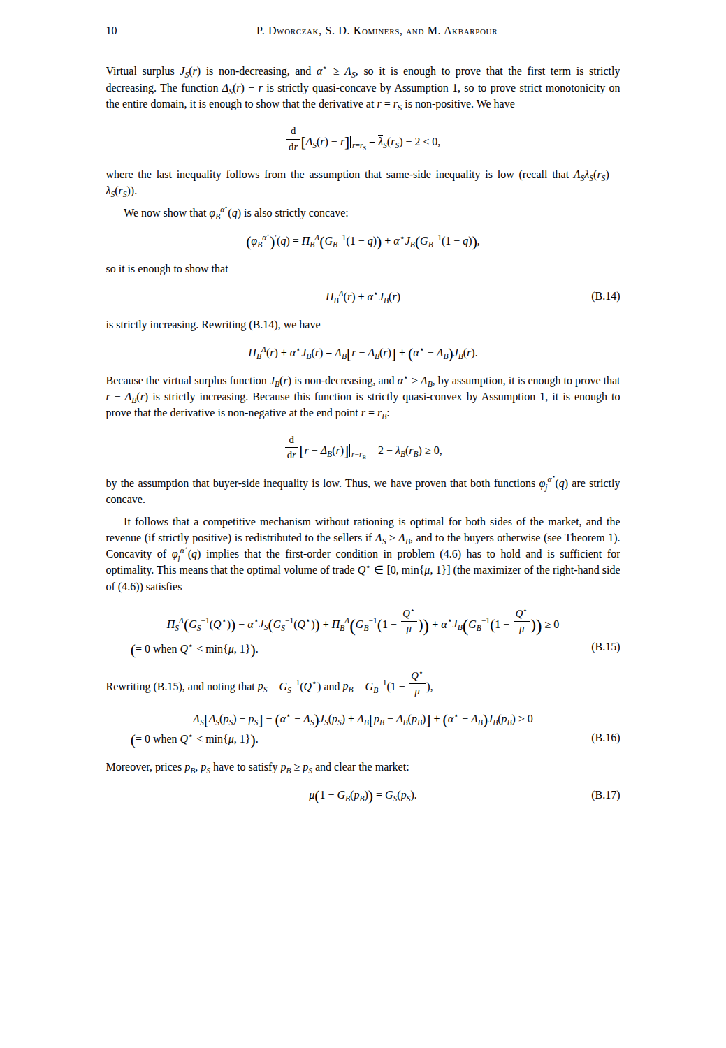10 P. Dworczak, S. D. Kominers, and M. Akbarpour
Virtual surplus JS(r) is non-decreasing, and α⋆ ≥ ΛS, so it is enough to prove that the first term is strictly decreasing. The function ΔS(r) − r is strictly quasi-concave by Assumption 1, so to prove strict monotonicity on the entire domain, it is enough to show that the derivative at r = rS is non-positive. We have
ddr[ΔS(r) − r]r=rS = λS(rS) − 2 ≤ 0,
where the last inequality follows from the assumption that same-side inequality is low (recall that ΛSλS(rS) = λS(rS)).
We now show that φBα⋆(q) is also strictly concave:
(φBα⋆)′(q) = ΠBΛ(GB−1(1 − q)) + α⋆JB(GB−1(1 − q)),
so it is enough to show that
ΠBΛ(r) + α⋆JB(r) (B.14)
is strictly increasing. Rewriting (B.14), we have
ΠBΛ(r) + α⋆JB(r) = ΛB[r − ΔB(r)] + (α⋆ − ΛB) JB(r).
Because the virtual surplus function JB(r) is non-decreasing, and α⋆ ≥ ΛB, by assumption, it is enough to prove that r − ΔB(r) is strictly increasing. Because this function is strictly quasi-convex by Assumption 1, it is enough to prove that the derivative is non-negative at the end point r = rB:
ddr[r − ΔB(r)]r=rB = 2 − λB(rB) ≥ 0,
by the assumption that buyer-side inequality is low. Thus, we have proven that both functions φjα⋆(q) are strictly concave.
It follows that a competitive mechanism without rationing is optimal for both sides of the market, and the revenue (if strictly positive) is redistributed to the sellers if ΛS ≥ ΛB, and to the buyers otherwise (see Theorem 1). Concavity of φjα⋆(q) implies that the first-order condition in problem (4.6) has to hold and is sufficient for optimality. This means that the optimal volume of trade Q⋆ ∈ [0, min{μ, 1}] (the maximizer of the right-hand side of (4.6)) satisfies
ΠSΛ(GS−1(Q⋆)) − α⋆JS(GS−1(Q⋆)) + ΠBΛ(GB−1(1 − Q⋆μ)) + α⋆JB(GB−1(1 − Q⋆μ)) ≥ 0 (= 0 when Q⋆ < min{μ, 1}). (B.15)
Rewriting (B.15), and noting that pS = GS−1(Q⋆) and pB = GB−1(1 − Q⋆μ),
ΛS[ΔS(pS) − pS] − (α⋆ − ΛS) JS(pS) + ΛB[pB − ΔB(pB)] + (α⋆ − ΛB) JB(pB) ≥ 0 (= 0 when Q⋆ < min{μ, 1}). (B.16)
Moreover, prices pB, pS have to satisfy pB ≥ pS and clear the market:
μ(1 − GB(pB)) = GS(pS). (B.17)